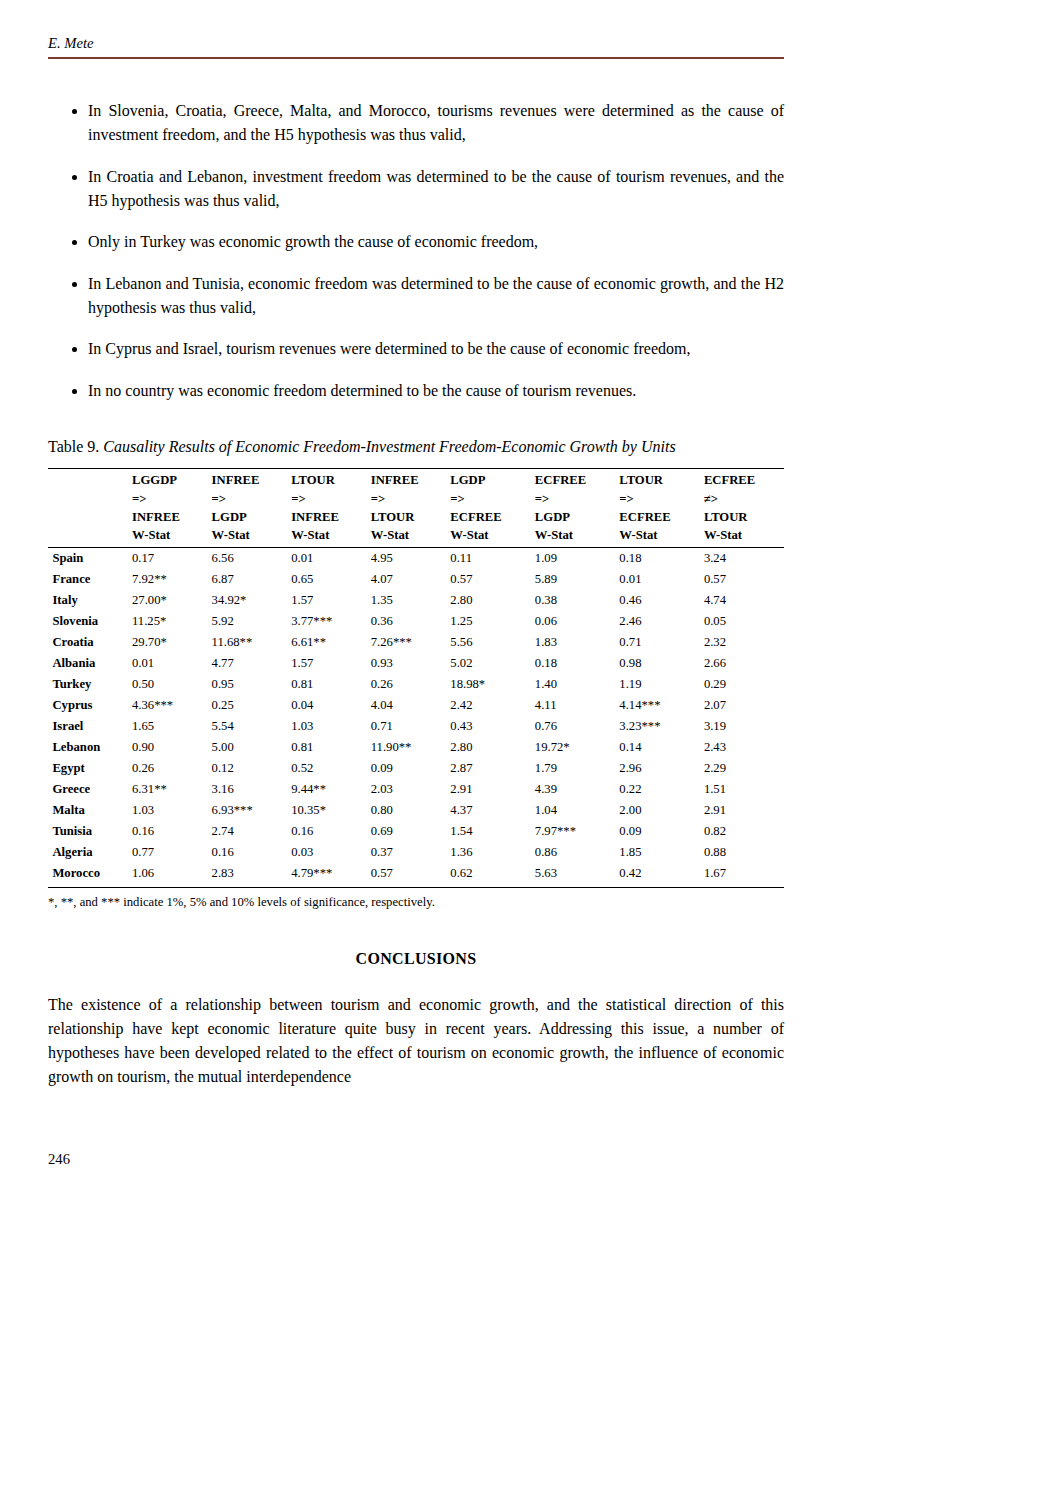E. Mete
In Slovenia, Croatia, Greece, Malta, and Morocco, tourisms revenues were determined as the cause of investment freedom, and the H5 hypothesis was thus valid,
In Croatia and Lebanon, investment freedom was determined to be the cause of tourism revenues, and the H5 hypothesis was thus valid,
Only in Turkey was economic growth the cause of economic freedom,
In Lebanon and Tunisia, economic freedom was determined to be the cause of economic growth, and the H2 hypothesis was thus valid,
In Cyprus and Israel, tourism revenues were determined to be the cause of economic freedom,
In no country was economic freedom determined to be the cause of tourism revenues.
Table 9. Causality Results of Economic Freedom-Investment Freedom-Economic Growth by Units
| | LGGDP | INFREE | LTOUR | INFREE | LGDP | ECFREE | LTOUR | ECFREE |
| --- | --- | --- | --- | --- | --- | --- | --- | --- |
| | => | => | => | => | => | => | => | ≠> |
| | INFREE | LGDP | INFREE | LTOUR | ECFREE | LGDP | ECFREE | LTOUR |
| | W-Stat | W-Stat | W-Stat | W-Stat | W-Stat | W-Stat | W-Stat | W-Stat |
| Spain | 0.17 | 6.56 | 0.01 | 4.95 | 0.11 | 1.09 | 0.18 | 3.24 |
| France | 7.92** | 6.87 | 0.65 | 4.07 | 0.57 | 5.89 | 0.01 | 0.57 |
| Italy | 27.00* | 34.92* | 1.57 | 1.35 | 2.80 | 0.38 | 0.46 | 4.74 |
| Slovenia | 11.25* | 5.92 | 3.77*** | 0.36 | 1.25 | 0.06 | 2.46 | 0.05 |
| Croatia | 29.70* | 11.68** | 6.61** | 7.26*** | 5.56 | 1.83 | 0.71 | 2.32 |
| Albania | 0.01 | 4.77 | 1.57 | 0.93 | 5.02 | 0.18 | 0.98 | 2.66 |
| Turkey | 0.50 | 0.95 | 0.81 | 0.26 | 18.98* | 1.40 | 1.19 | 0.29 |
| Cyprus | 4.36*** | 0.25 | 0.04 | 4.04 | 2.42 | 4.11 | 4.14*** | 2.07 |
| Israel | 1.65 | 5.54 | 1.03 | 0.71 | 0.43 | 0.76 | 3.23*** | 3.19 |
| Lebanon | 0.90 | 5.00 | 0.81 | 11.90** | 2.80 | 19.72* | 0.14 | 2.43 |
| Egypt | 0.26 | 0.12 | 0.52 | 0.09 | 2.87 | 1.79 | 2.96 | 2.29 |
| Greece | 6.31** | 3.16 | 9.44** | 2.03 | 2.91 | 4.39 | 0.22 | 1.51 |
| Malta | 1.03 | 6.93*** | 10.35* | 0.80 | 4.37 | 1.04 | 2.00 | 2.91 |
| Tunisia | 0.16 | 2.74 | 0.16 | 0.69 | 1.54 | 7.97*** | 0.09 | 0.82 |
| Algeria | 0.77 | 0.16 | 0.03 | 0.37 | 1.36 | 0.86 | 1.85 | 0.88 |
| Morocco | 1.06 | 2.83 | 4.79*** | 0.57 | 0.62 | 5.63 | 0.42 | 1.67 |
*, **, and *** indicate 1%, 5% and 10% levels of significance, respectively.
CONCLUSIONS
The existence of a relationship between tourism and economic growth, and the statistical direction of this relationship have kept economic literature quite busy in recent years. Addressing this issue, a number of hypotheses have been developed related to the effect of tourism on economic growth, the influence of economic growth on tourism, the mutual interdependence
246